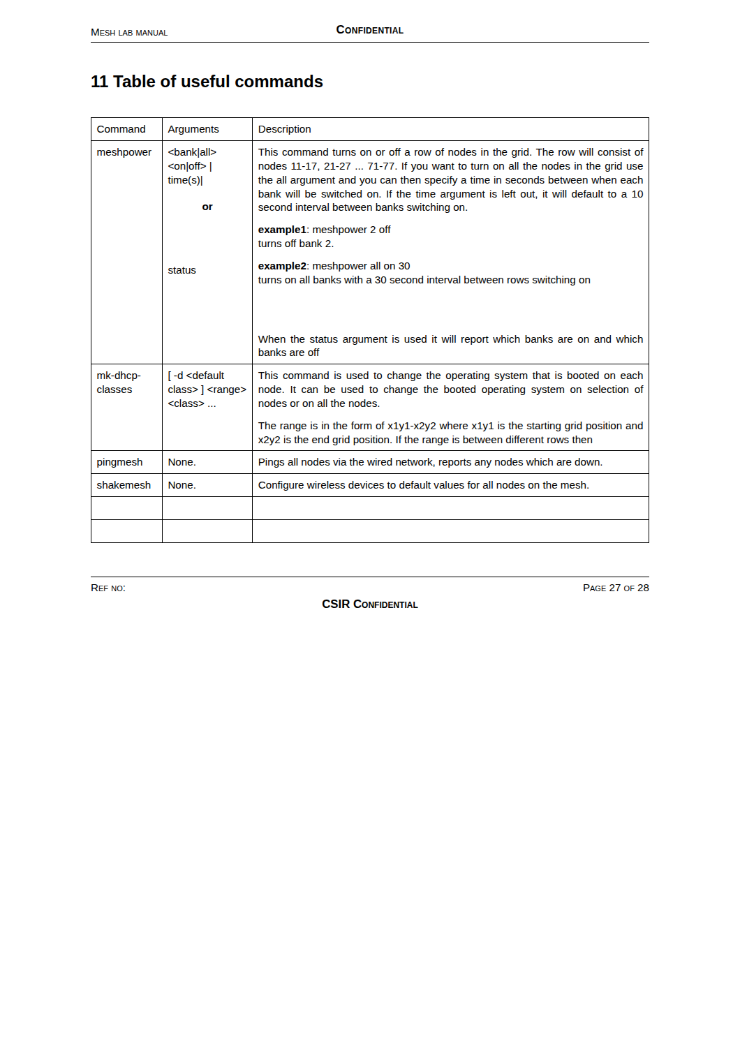Confidential
Mesh lab manual
11 Table of useful commands
| Command | Arguments | Description |
| --- | --- | --- |
| meshpower | <bank/all> <on/off> / time(s)/ or status | This command turns on or off a row of nodes in the grid. The row will consist of nodes 11-17, 21-27 ... 71-77. If you want to turn on all the nodes in the grid use the all argument and you can then specify a time in seconds between when each bank will be switched on. If the time argument is left out, it will default to a 10 second interval between banks switching on. example1 : meshpower 2 off turns off bank 2. example2 : meshpower all on 30 turns on all banks with a 30 second interval between rows switching on When the status argument is used it will report which banks are on and which banks are off |
| mk-dhcp-classes | [ -d <default class> ] <range> <class> ... | This command is used to change the operating system that is booted on each node. It can be used to change the booted operating system on selection of nodes or on all the nodes. The range is in the form of x1y1-x2y2 where x1y1 is the starting grid position and x2y2 is the end grid position. If the range is between different rows then |
| pingmesh | None. | Pings all nodes via the wired network, reports any nodes which are down. |
| shakemesh | None. | Configure wireless devices to default values for all nodes on the mesh. |
Ref no: Page 27 of 28
CSIR Confidential